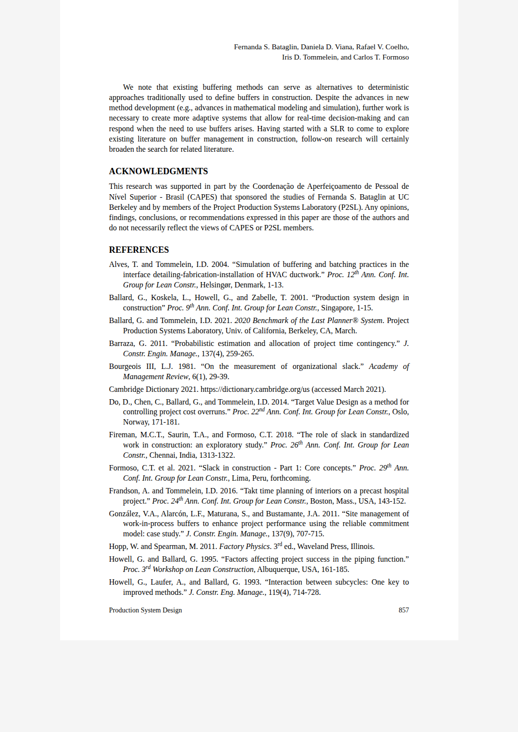Fernanda S. Bataglin, Daniela D. Viana, Rafael V. Coelho,
Iris D. Tommelein, and Carlos T. Formoso
We note that existing buffering methods can serve as alternatives to deterministic approaches traditionally used to define buffers in construction. Despite the advances in new method development (e.g., advances in mathematical modeling and simulation), further work is necessary to create more adaptive systems that allow for real-time decision-making and can respond when the need to use buffers arises. Having started with a SLR to come to explore existing literature on buffer management in construction, follow-on research will certainly broaden the search for related literature.
ACKNOWLEDGMENTS
This research was supported in part by the Coordenação de Aperfeiçoamento de Pessoal de Nível Superior - Brasil (CAPES) that sponsored the studies of Fernanda S. Bataglin at UC Berkeley and by members of the Project Production Systems Laboratory (P2SL). Any opinions, findings, conclusions, or recommendations expressed in this paper are those of the authors and do not necessarily reflect the views of CAPES or P2SL members.
REFERENCES
Alves, T. and Tommelein, I.D. 2004. “Simulation of buffering and batching practices in the interface detailing-fabrication-installation of HVAC ductwork.” Proc. 12th Ann. Conf. Int. Group for Lean Constr., Helsingør, Denmark, 1-13.
Ballard, G., Koskela, L., Howell, G., and Zabelle, T. 2001. “Production system design in construction” Proc. 9th Ann. Conf. Int. Group for Lean Constr., Singapore, 1-15.
Ballard, G. and Tommelein, I.D. 2021. 2020 Benchmark of the Last Planner® System. Project Production Systems Laboratory, Univ. of California, Berkeley, CA, March.
Barraza, G. 2011. “Probabilistic estimation and allocation of project time contingency.” J. Constr. Engin. Manage., 137(4), 259-265.
Bourgeois III, L.J. 1981. “On the measurement of organizational slack.” Academy of Management Review, 6(1), 29-39.
Cambridge Dictionary 2021. https://dictionary.cambridge.org/us (accessed March 2021).
Do, D., Chen, C., Ballard, G., and Tommelein, I.D. 2014. “Target Value Design as a method for controlling project cost overruns.” Proc. 22nd Ann. Conf. Int. Group for Lean Constr., Oslo, Norway, 171-181.
Fireman, M.C.T., Saurin, T.A., and Formoso, C.T. 2018. “The role of slack in standardized work in construction: an exploratory study.” Proc. 26th Ann. Conf. Int. Group for Lean Constr., Chennai, India, 1313-1322.
Formoso, C.T. et al. 2021. “Slack in construction - Part 1: Core concepts.” Proc. 29th Ann. Conf. Int. Group for Lean Constr., Lima, Peru, forthcoming.
Frandson, A. and Tommelein, I.D. 2016. “Takt time planning of interiors on a precast hospital project.” Proc. 24th Ann. Conf. Int. Group for Lean Constr., Boston, Mass., USA, 143-152.
González, V.A., Alarcón, L.F., Maturana, S., and Bustamante, J.A. 2011. “Site management of work-in-process buffers to enhance project performance using the reliable commitment model: case study.” J. Constr. Engin. Manage., 137(9), 707-715.
Hopp, W. and Spearman, M. 2011. Factory Physics. 3rd ed., Waveland Press, Illinois.
Howell, G. and Ballard, G. 1995. “Factors affecting project success in the piping function.” Proc. 3rd Workshop on Lean Construction, Albuquerque, USA, 161-185.
Howell, G., Laufer, A., and Ballard, G. 1993. “Interaction between subcycles: One key to improved methods.” J. Constr. Eng. Manage., 119(4), 714-728.
Production System Design 857